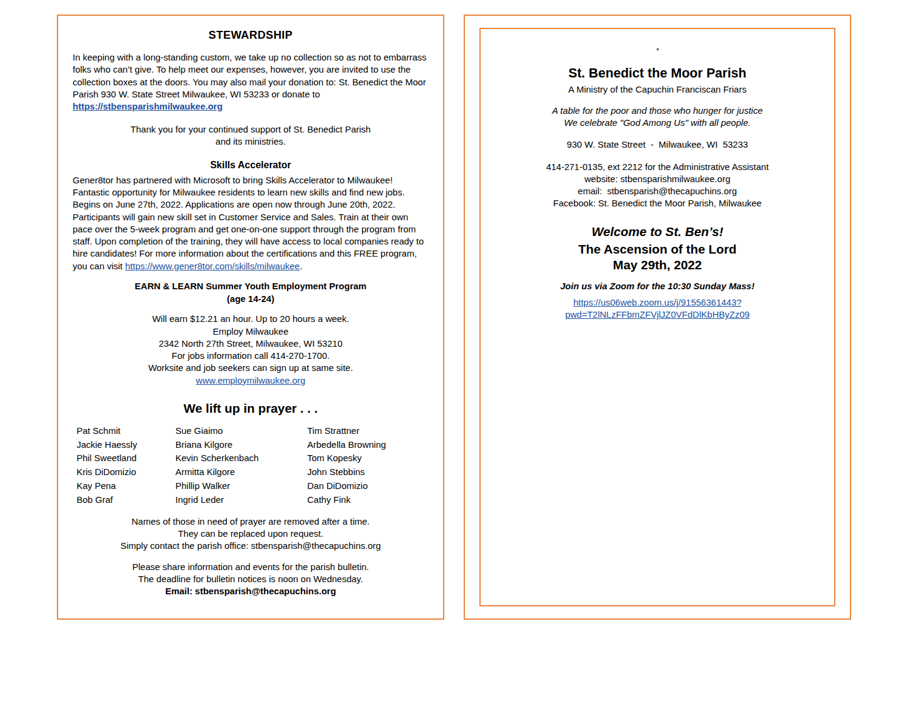STEWARDSHIP
In keeping with a long-standing custom, we take up no collection so as not to embarrass folks who can’t give. To help meet our expenses, however, you are invited to use the collection boxes at the doors. You may also mail your donation to: St. Benedict the Moor Parish 930 W. State Street Milwaukee, WI 53233 or donate to https://stbensparishmilwaukee.org
Thank you for your continued support of St. Benedict Parish
and its ministries.
Skills Accelerator
Gener8tor has partnered with Microsoft to bring Skills Accelerator to Milwaukee! Fantastic opportunity for Milwaukee residents to learn new skills and find new jobs. Begins on June 27th, 2022. Applications are open now through June 20th, 2022. Participants will gain new skill set in Customer Service and Sales. Train at their own pace over the 5-week program and get one-on-one support through the program from staff. Upon completion of the training, they will have access to local companies ready to hire candidates! For more information about the certifications and this FREE program, you can visit https://www.gener8tor.com/skills/milwaukee.
EARN & LEARN Summer Youth Employment Program
(age 14-24)
Will earn $12.21 an hour. Up to 20 hours a week.
Employ Milwaukee
2342 North 27th Street, Milwaukee, WI 53210
For jobs information call 414-270-1700.
Worksite and job seekers can sign up at same site.
www.employmilwaukee.org
We lift up in prayer . . .
| Pat Schmit | Sue Giaimo | Tim Strattner |
| Jackie Haessly | Briana Kilgore | Arbedella Browning |
| Phil Sweetland | Kevin Scherkenbach | Tom Kopesky |
| Kris DiDomizio | Armitta Kilgore | John Stebbins |
| Kay Pena | Phillip Walker | Dan DiDomizio |
| Bob Graf | Ingrid Leder | Cathy Fink |
Names of those in need of prayer are removed after a time.
They can be replaced upon request.
Simply contact the parish office: stbensparish@thecapuchins.org
Please share information and events for the parish bulletin.
The deadline for bulletin notices is noon on Wednesday.
Email: stbensparish@thecapuchins.org
St. Benedict the Moor Parish
A Ministry of the Capuchin Franciscan Friars
A table for the poor and those who hunger for justice
We celebrate "God Among Us" with all people.
930 W. State Street - Milwaukee, WI 53233
414-271-0135, ext 2212 for the Administrative Assistant
website: stbensparishmilwaukee.org
email: stbensparish@thecapuchins.org
Facebook: St. Benedict the Moor Parish, Milwaukee
Welcome to St. Ben’s!
The Ascension of the Lord
May 29th, 2022
Join us via Zoom for the 10:30 Sunday Mass!
https://us06web.zoom.us/j/91556361443?pwd=T2lNLzFFbmZFVjlJZ0VFdDlKbHByZz09